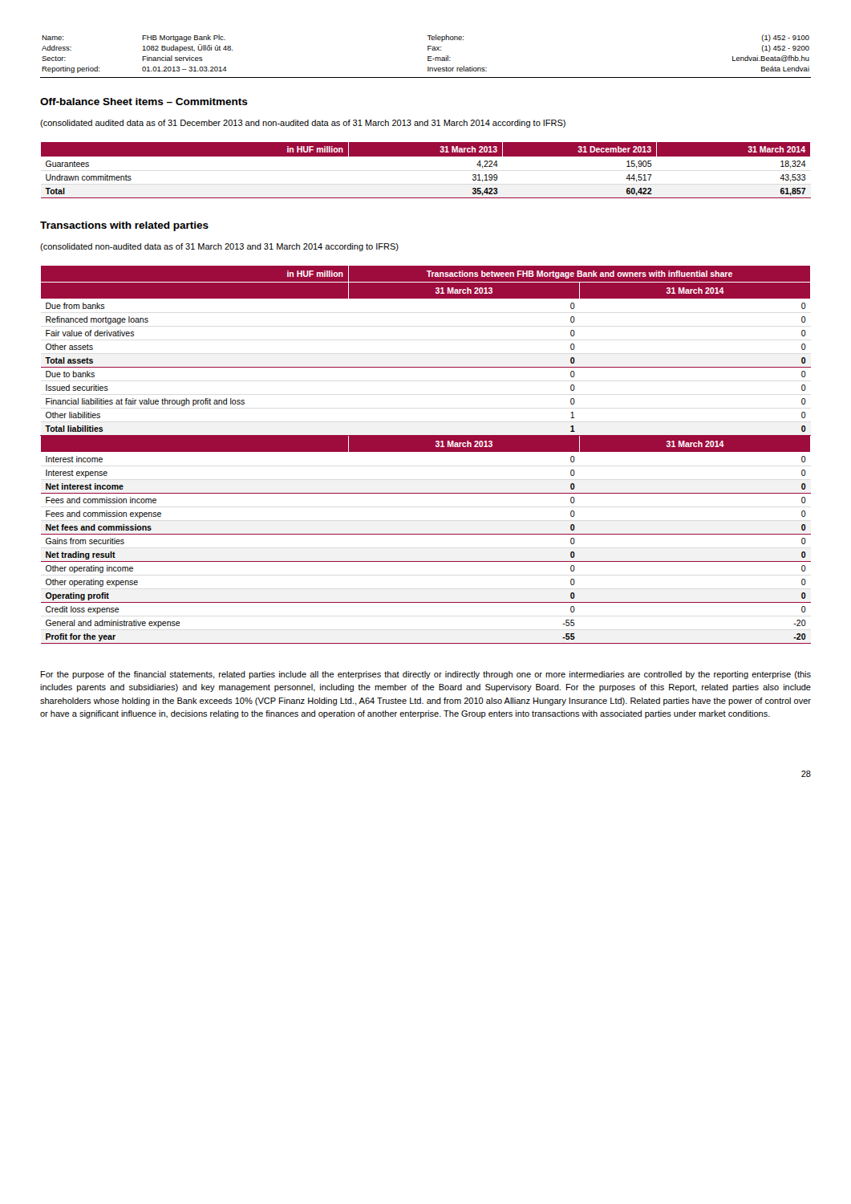| Name: | FHB Mortgage Bank Plc. | Telephone: | (1) 452 - 9100 |
| Address: | 1082 Budapest, Üllői út 48. | Fax: | (1) 452 - 9200 |
| Sector: | Financial services | E-mail: | Lendvai.Beata@fhb.hu |
| Reporting period: | 01.01.2013 – 31.03.2014 | Investor relations: | Beáta Lendvai |
Off-balance Sheet items – Commitments
(consolidated audited data as of 31 December 2013 and non-audited data as of 31 March 2013 and 31 March 2014 according to IFRS)
| in HUF million | 31 March 2013 | 31 December 2013 | 31 March 2014 |
| --- | --- | --- | --- |
| Guarantees | 4,224 | 15,905 | 18,324 |
| Undrawn commitments | 31,199 | 44,517 | 43,533 |
| Total | 35,423 | 60,422 | 61,857 |
Transactions with related parties
(consolidated non-audited data as of 31 March 2013 and 31 March 2014 according to IFRS)
| in HUF million | Transactions between FHB Mortgage Bank and owners with influential share |
| --- | --- |
| | 31 March 2013 | 31 March 2014 |
| Due from banks | 0 | 0 |
| Refinanced mortgage loans | 0 | 0 |
| Fair value of derivatives | 0 | 0 |
| Other assets | 0 | 0 |
| Total assets | 0 | 0 |
| Due to banks | 0 | 0 |
| Issued securities | 0 | 0 |
| Financial liabilities at fair value through profit and loss | 0 | 0 |
| Other liabilities | 1 | 0 |
| Total liabilities | 1 | 0 |
| | 31 March 2013 | 31 March 2014 |
| Interest income | 0 | 0 |
| Interest expense | 0 | 0 |
| Net interest income | 0 | 0 |
| Fees and commission income | 0 | 0 |
| Fees and commission expense | 0 | 0 |
| Net fees and commissions | 0 | 0 |
| Gains from securities | 0 | 0 |
| Net trading result | 0 | 0 |
| Other operating income | 0 | 0 |
| Other operating expense | 0 | 0 |
| Operating profit | 0 | 0 |
| Credit loss expense | 0 | 0 |
| General and administrative expense | -55 | -20 |
| Profit for the year | -55 | -20 |
For the purpose of the financial statements, related parties include all the enterprises that directly or indirectly through one or more intermediaries are controlled by the reporting enterprise (this includes parents and subsidiaries) and key management personnel, including the member of the Board and Supervisory Board. For the purposes of this Report, related parties also include shareholders whose holding in the Bank exceeds 10% (VCP Finanz Holding Ltd., A64 Trustee Ltd. and from 2010 also Allianz Hungary Insurance Ltd). Related parties have the power of control over or have a significant influence in, decisions relating to the finances and operation of another enterprise. The Group enters into transactions with associated parties under market conditions.
28